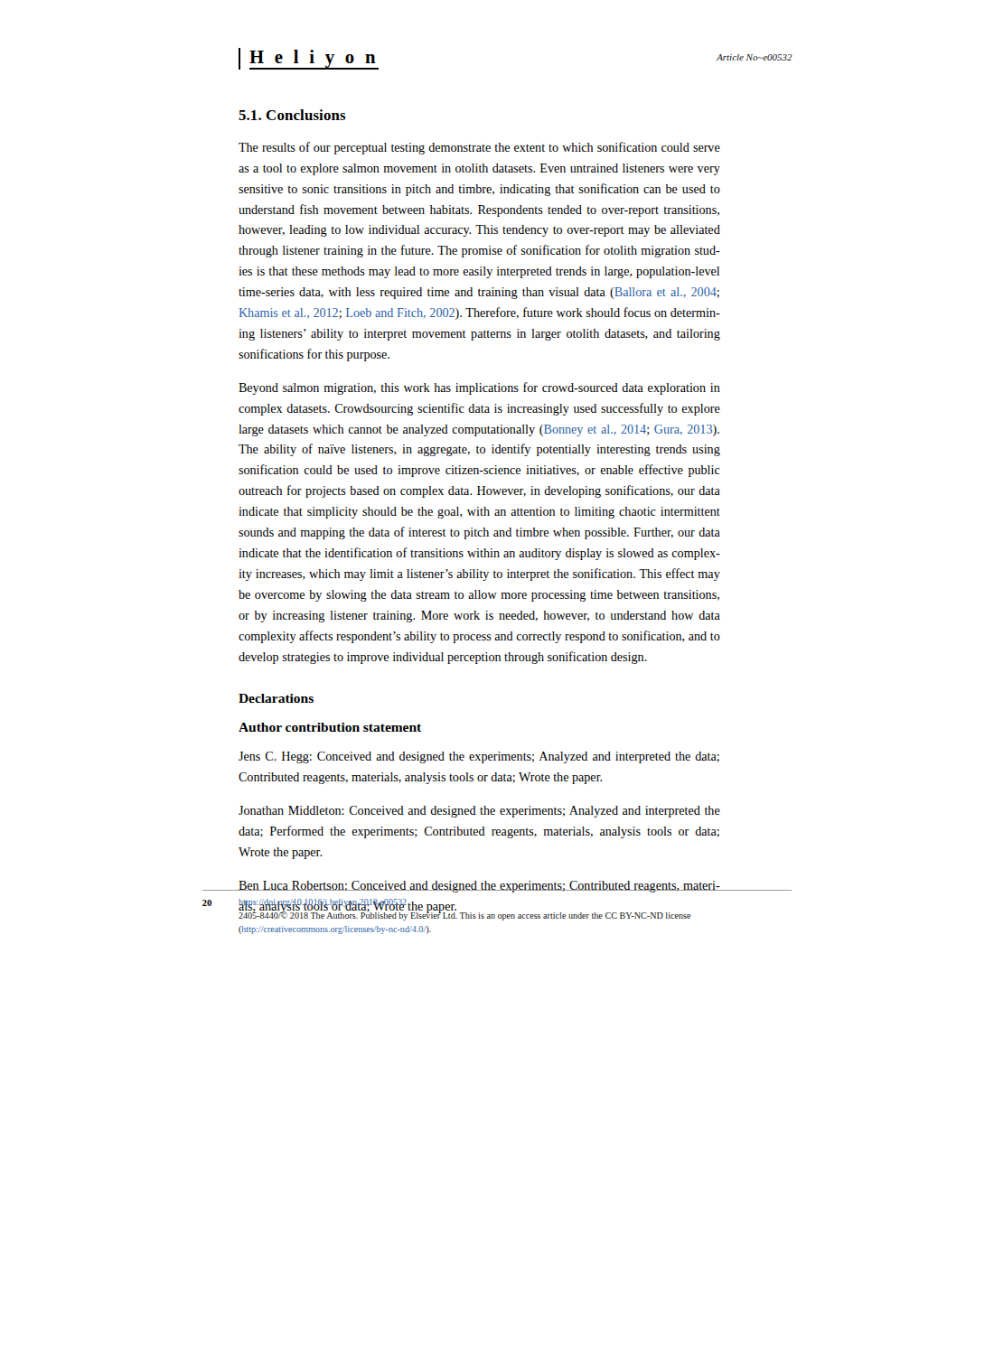H e l i y o n
Article No~e00532
5.1. Conclusions
The results of our perceptual testing demonstrate the extent to which sonification could serve as a tool to explore salmon movement in otolith datasets. Even untrained listeners were very sensitive to sonic transitions in pitch and timbre, indicating that sonification can be used to understand fish movement between habitats. Respondents tended to over-report transitions, however, leading to low individual accuracy. This tendency to over-report may be alleviated through listener training in the future. The promise of sonification for otolith migration studies is that these methods may lead to more easily interpreted trends in large, population-level time-series data, with less required time and training than visual data (Ballora et al., 2004; Khamis et al., 2012; Loeb and Fitch, 2002). Therefore, future work should focus on determining listeners’ ability to interpret movement patterns in larger otolith datasets, and tailoring sonifications for this purpose.
Beyond salmon migration, this work has implications for crowd-sourced data exploration in complex datasets. Crowdsourcing scientific data is increasingly used successfully to explore large datasets which cannot be analyzed computationally (Bonney et al., 2014; Gura, 2013). The ability of naïve listeners, in aggregate, to identify potentially interesting trends using sonification could be used to improve citizen-science initiatives, or enable effective public outreach for projects based on complex data. However, in developing sonifications, our data indicate that simplicity should be the goal, with an attention to limiting chaotic intermittent sounds and mapping the data of interest to pitch and timbre when possible. Further, our data indicate that the identification of transitions within an auditory display is slowed as complexity increases, which may limit a listener’s ability to interpret the sonification. This effect may be overcome by slowing the data stream to allow more processing time between transitions, or by increasing listener training. More work is needed, however, to understand how data complexity affects respondent’s ability to process and correctly respond to sonification, and to develop strategies to improve individual perception through sonification design.
Declarations
Author contribution statement
Jens C. Hegg: Conceived and designed the experiments; Analyzed and interpreted the data; Contributed reagents, materials, analysis tools or data; Wrote the paper.
Jonathan Middleton: Conceived and designed the experiments; Analyzed and interpreted the data; Performed the experiments; Contributed reagents, materials, analysis tools or data; Wrote the paper.
Ben Luca Robertson: Conceived and designed the experiments; Contributed reagents, materials, analysis tools or data; Wrote the paper.
20
https://doi.org/10.1016/j.heliyon.2018.e00532
2405-8440/© 2018 The Authors. Published by Elsevier Ltd. This is an open access article under the CC BY-NC-ND license
(http://creativecommons.org/licenses/by-nc-nd/4.0/).